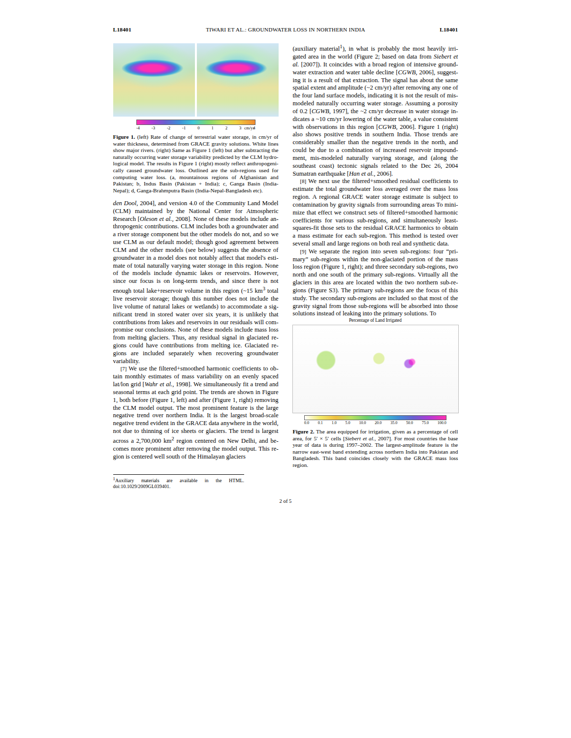L18401 TIWARI ET AL.: GROUNDWATER LOSS IN NORTHERN INDIA L18401
-4-3-2-101234
cm/yr
Figure 1. (left) Rate of change of terrestrial water storage, in cm/yr of water thickness, determined from GRACE gravity solutions. White lines show major rivers. (right) Same as Figure 1 (left) but after subtracting the naturally occurring water storage variability predicted by the CLM hydrological model. The results in Figure 1 (right) mostly reflect anthropogenically caused groundwater loss. Outlined are the sub-regions used for computing water loss. (a, mountainous regions of Afghanistan and Pakistan; b, Indus Basin (Pakistan + India); c, Ganga Basin (India-Nepal); d, Ganga-Brahmputra Basin (India-Nepal-Bangladesh etc).
den Dool, 2004], and version 4.0 of the Community Land Model (CLM) maintained by the National Center for Atmospheric Research [Oleson et al., 2008]. None of these models include anthropogenic contributions. CLM includes both a groundwater and a river storage component but the other models do not, and so we use CLM as our default model; though good agreement between CLM and the other models (see below) suggests the absence of groundwater in a model does not notably affect that model's estimate of total naturally varying water storage in this region. None of the models include dynamic lakes or reservoirs. However, since our focus is on long-term trends, and since there is not enough total lake+reservoir volume in this region (~15 km3 total live reservoir storage; though this number does not include the live volume of natural lakes or wetlands) to accommodate a significant trend in stored water over six years, it is unlikely that contributions from lakes and reservoirs in our residuals will compromise our conclusions. None of these models include mass loss from melting glaciers. Thus, any residual signal in glaciated regions could have contributions from melting ice. Glaciated regions are included separately when recovering groundwater variability.
[7] We use the filtered+smoothed harmonic coefficients to obtain monthly estimates of mass variability on an evenly spaced lat/lon grid [Wahr et al., 1998]. We simultaneously fit a trend and seasonal terms at each grid point. The trends are shown in Figure 1, both before (Figure 1, left) and after (Figure 1, right) removing the CLM model output. The most prominent feature is the large negative trend over northern India. It is the largest broad-scale negative trend evident in the GRACE data anywhere in the world, not due to thinning of ice sheets or glaciers. The trend is largest across a 2,700,000 km2 region centered on New Delhi, and becomes more prominent after removing the model output. This region is centered well south of the Himalayan glaciers
(auxiliary material1), in what is probably the most heavily irrigated area in the world (Figure 2; based on data from Siebert et al. [2007]). It coincides with a broad region of intensive groundwater extraction and water table decline [CGWB, 2006], suggesting it is a result of that extraction. The signal has about the same spatial extent and amplitude (~2 cm/yr) after removing any one of the four land surface models, indicating it is not the result of mis-modeled naturally occurring water storage. Assuming a porosity of 0.2 [CGWB, 1997], the ~2 cm/yr decrease in water storage indicates a ~10 cm/yr lowering of the water table, a value consistent with observations in this region [CGWB, 2006]. Figure 1 (right) also shows positive trends in southern India. Those trends are considerably smaller than the negative trends in the north, and could be due to a combination of increased reservoir impoundment, mis-modeled naturally varying storage, and (along the southeast coast) tectonic signals related to the Dec 26, 2004 Sumatran earthquake [Han et al., 2006].
[8] We next use the filtered+smoothed residual coefficients to estimate the total groundwater loss averaged over the mass loss region. A regional GRACE water storage estimate is subject to contamination by gravity signals from surrounding areas To minimize that effect we construct sets of filtered+smoothed harmonic coefficients for various sub-regions, and simultaneously least-squares-fit those sets to the residual GRACE harmonics to obtain a mass estimate for each sub-region. This method is tested over several small and large regions on both real and synthetic data.
[9] We separate the region into seven sub-regions: four “primary” sub-regions within the non-glaciated portion of the mass loss region (Figure 1, right); and three secondary sub-regions, two north and one south of the primary sub-regions. Virtually all the glaciers in this area are located within the two northern sub-regions (Figure S3). The primary sub-regions are the focus of this study. The secondary sub-regions are included so that most of the gravity signal from those sub-regions will be absorbed into those solutions instead of leaking into the primary solutions. To
Percentage of Land Irrigated
0.00.11.05.010.020.035.050.075.0100.0
Figure 2. The area equipped for irrigation, given as a percentage of cell area, for 5′ × 5′ cells [Siebert et al., 2007]. For most countries the base year of data is during 1997–2002. The largest-amplitude feature is the narrow east-west band extending across northern India into Pakistan and Bangladesh. This band coincides closely with the GRACE mass loss region.
1Auxiliary materials are available in the HTML. doi:10.1029/2009GL039401.
2 of 5